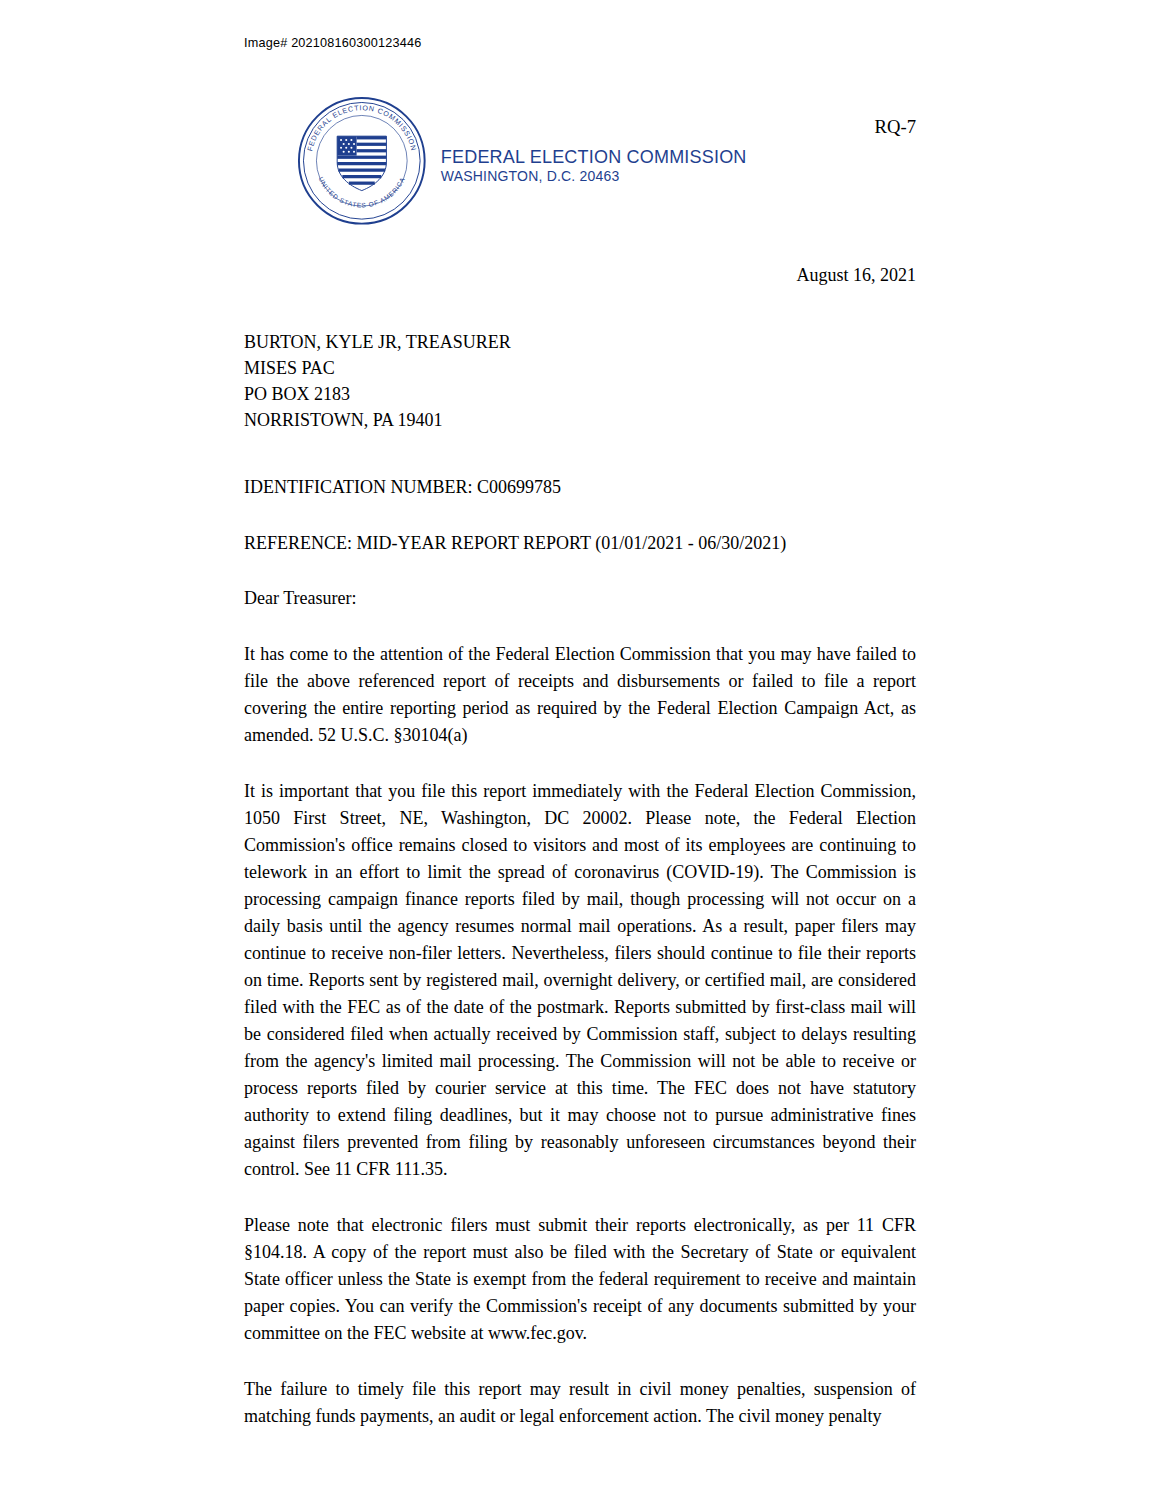Image# 202108160300123446
FEDERAL ELECTION COMMISSION UNITED STATES OF AMERICA
FEDERAL ELECTION COMMISSION
WASHINGTON, D.C. 20463
RQ-7
August 16, 2021
BURTON, KYLE JR, TREASURER
MISES PAC
PO BOX 2183
NORRISTOWN, PA 19401
IDENTIFICATION NUMBER: C00699785
REFERENCE: MID-YEAR REPORT REPORT (01/01/2021 - 06/30/2021)
Dear Treasurer:
It has come to the attention of the Federal Election Commission that you may have failed to file the above referenced report of receipts and disbursements or failed to file a report covering the entire reporting period as required by the Federal Election Campaign Act, as amended. 52 U.S.C. §30104(a)
It is important that you file this report immediately with the Federal Election Commission, 1050 First Street, NE, Washington, DC 20002. Please note, the Federal Election Commission's office remains closed to visitors and most of its employees are continuing to telework in an effort to limit the spread of coronavirus (COVID-19). The Commission is processing campaign finance reports filed by mail, though processing will not occur on a daily basis until the agency resumes normal mail operations. As a result, paper filers may continue to receive non-filer letters. Nevertheless, filers should continue to file their reports on time. Reports sent by registered mail, overnight delivery, or certified mail, are considered filed with the FEC as of the date of the postmark. Reports submitted by first-class mail will be considered filed when actually received by Commission staff, subject to delays resulting from the agency's limited mail processing. The Commission will not be able to receive or process reports filed by courier service at this time. The FEC does not have statutory authority to extend filing deadlines, but it may choose not to pursue administrative fines against filers prevented from filing by reasonably unforeseen circumstances beyond their control. See 11 CFR 111.35.
Please note that electronic filers must submit their reports electronically, as per 11 CFR §104.18. A copy of the report must also be filed with the Secretary of State or equivalent State officer unless the State is exempt from the federal requirement to receive and maintain paper copies. You can verify the Commission's receipt of any documents submitted by your committee on the FEC website at www.fec.gov.
The failure to timely file this report may result in civil money penalties, suspension of matching funds payments, an audit or legal enforcement action. The civil money penalty